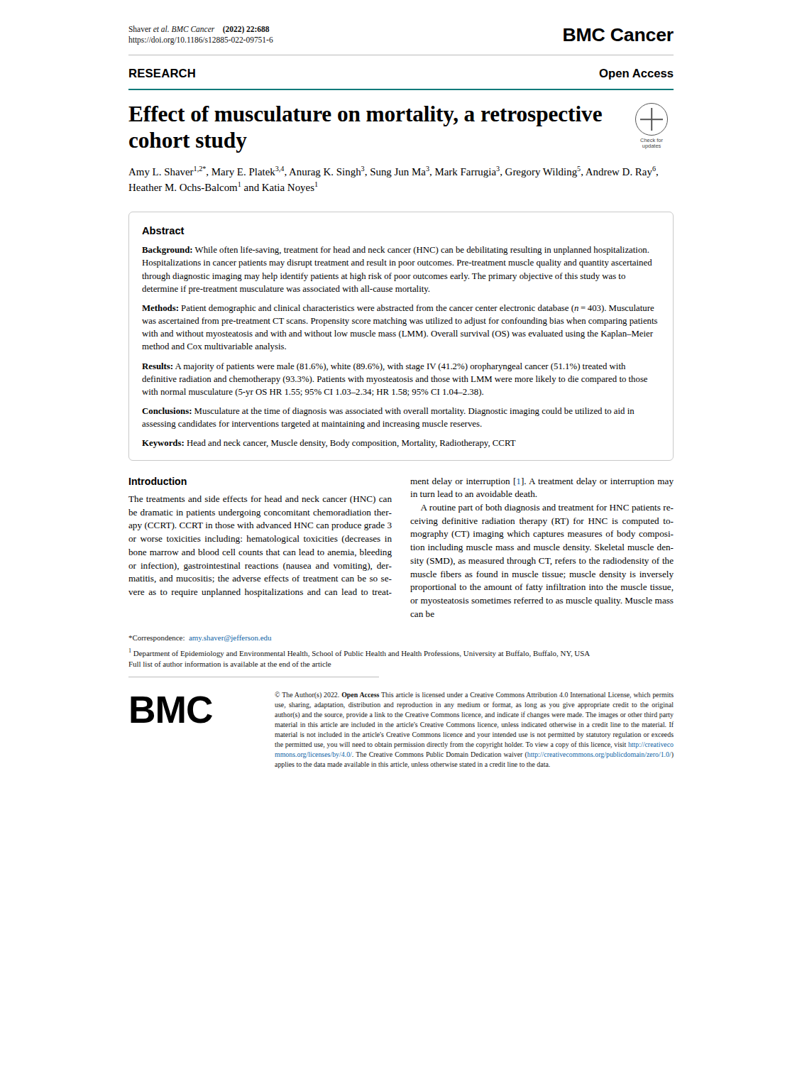Shaver et al. BMC Cancer (2022) 22:688 https://doi.org/10.1186/s12885-022-09751-6
BMC Cancer
RESEARCH
Open Access
Effect of musculature on mortality, a retrospective cohort study
Check for
updates
Amy L. Shaver1,2*, Mary E. Platek3,4, Anurag K. Singh3, Sung Jun Ma3, Mark Farrugia3, Gregory Wilding5, Andrew D. Ray6, Heather M. Ochs-Balcom1 and Katia Noyes1
Abstract
Background: While often life-saving, treatment for head and neck cancer (HNC) can be debilitating resulting in unplanned hospitalization. Hospitalizations in cancer patients may disrupt treatment and result in poor outcomes. Pre-treatment muscle quality and quantity ascertained through diagnostic imaging may help identify patients at high risk of poor outcomes early. The primary objective of this study was to determine if pre-treatment musculature was associated with all-cause mortality.
Methods: Patient demographic and clinical characteristics were abstracted from the cancer center electronic database (n = 403). Musculature was ascertained from pre-treatment CT scans. Propensity score matching was utilized to adjust for confounding bias when comparing patients with and without myosteatosis and with and without low muscle mass (LMM). Overall survival (OS) was evaluated using the Kaplan–Meier method and Cox multivariable analysis.
Results: A majority of patients were male (81.6%), white (89.6%), with stage IV (41.2%) oropharyngeal cancer (51.1%) treated with definitive radiation and chemotherapy (93.3%). Patients with myosteatosis and those with LMM were more likely to die compared to those with normal musculature (5-yr OS HR 1.55; 95% CI 1.03–2.34; HR 1.58; 95% CI 1.04–2.38).
Conclusions: Musculature at the time of diagnosis was associated with overall mortality. Diagnostic imaging could be utilized to aid in assessing candidates for interventions targeted at maintaining and increasing muscle reserves.
Keywords: Head and neck cancer, Muscle density, Body composition, Mortality, Radiotherapy, CCRT
Introduction
The treatments and side effects for head and neck cancer (HNC) can be dramatic in patients undergoing concomitant chemoradiation therapy (CCRT). CCRT in those with advanced HNC can produce grade 3 or worse toxicities including: hematological toxicities (decreases in bone marrow and blood cell counts that can lead to anemia, bleeding or infection), gastrointestinal reactions (nausea and vomiting), dermatitis, and mucositis; the adverse effects of treatment can be so severe as to require unplanned hospitalizations and can lead to treatment delay or interruption [1]. A treatment delay or interruption may in turn lead to an avoidable death.
A routine part of both diagnosis and treatment for HNC patients receiving definitive radiation therapy (RT) for HNC is computed tomography (CT) imaging which captures measures of body composition including muscle mass and muscle density. Skeletal muscle density (SMD), as measured through CT, refers to the radiodensity of the muscle fibers as found in muscle tissue; muscle density is inversely proportional to the amount of fatty infiltration into the muscle tissue, or myosteatosis sometimes referred to as muscle quality. Muscle mass can be
*Correspondence: amy.shaver@jefferson.edu
1 Department of Epidemiology and Environmental Health, School of Public Health and Health Professions, University at Buffalo, Buffalo, NY, USA
Full list of author information is available at the end of the article
BMC
© The Author(s) 2022. Open Access This article is licensed under a Creative Commons Attribution 4.0 International License, which permits use, sharing, adaptation, distribution and reproduction in any medium or format, as long as you give appropriate credit to the original author(s) and the source, provide a link to the Creative Commons licence, and indicate if changes were made. The images or other third party material in this article are included in the article's Creative Commons licence, unless indicated otherwise in a credit line to the material. If material is not included in the article's Creative Commons licence and your intended use is not permitted by statutory regulation or exceeds the permitted use, you will need to obtain permission directly from the copyright holder. To view a copy of this licence, visit http://creativecommons.org/licenses/by/4.0/. The Creative Commons Public Domain Dedication waiver (http://creativecommons.org/publicdomain/zero/1.0/) applies to the data made available in this article, unless otherwise stated in a credit line to the data.